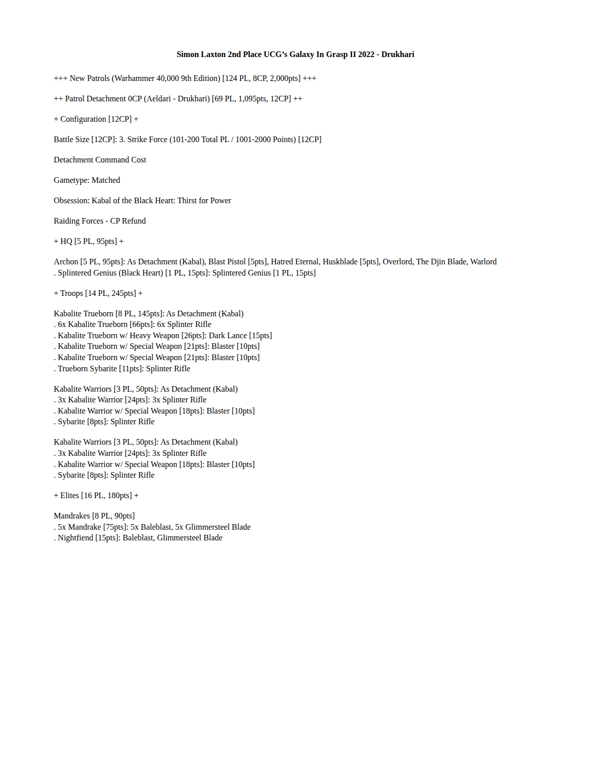Simon Laxton 2nd Place UCG’s Galaxy In Grasp II 2022 - Drukhari
+++ New Patrols (Warhammer 40,000 9th Edition) [124 PL, 8CP, 2,000pts] +++
++ Patrol Detachment 0CP (Aeldari - Drukhari) [69 PL, 1,095pts, 12CP] ++
+ Configuration [12CP] +
Battle Size [12CP]: 3. Strike Force (101-200 Total PL / 1001-2000 Points) [12CP]
Detachment Command Cost
Gametype: Matched
Obsession: Kabal of the Black Heart: Thirst for Power
Raiding Forces - CP Refund
+ HQ [5 PL, 95pts] +
Archon [5 PL, 95pts]: As Detachment (Kabal), Blast Pistol [5pts], Hatred Eternal, Huskblade [5pts], Overlord, The Djin Blade, Warlord
. Splintered Genius (Black Heart) [1 PL, 15pts]: Splintered Genius [1 PL, 15pts]
+ Troops [14 PL, 245pts] +
Kabalite Trueborn [8 PL, 145pts]: As Detachment (Kabal)
. 6x Kabalite Trueborn [66pts]: 6x Splinter Rifle
. Kabalite Trueborn w/ Heavy Weapon [26pts]: Dark Lance [15pts]
. Kabalite Trueborn w/ Special Weapon [21pts]: Blaster [10pts]
. Kabalite Trueborn w/ Special Weapon [21pts]: Blaster [10pts]
. Trueborn Sybarite [11pts]: Splinter Rifle
Kabalite Warriors [3 PL, 50pts]: As Detachment (Kabal)
. 3x Kabalite Warrior [24pts]: 3x Splinter Rifle
. Kabalite Warrior w/ Special Weapon [18pts]: Blaster [10pts]
. Sybarite [8pts]: Splinter Rifle
Kabalite Warriors [3 PL, 50pts]: As Detachment (Kabal)
. 3x Kabalite Warrior [24pts]: 3x Splinter Rifle
. Kabalite Warrior w/ Special Weapon [18pts]: Blaster [10pts]
. Sybarite [8pts]: Splinter Rifle
+ Elites [16 PL, 180pts] +
Mandrakes [8 PL, 90pts]
. 5x Mandrake [75pts]: 5x Baleblast, 5x Glimmersteel Blade
. Nightfiend [15pts]: Baleblast, Glimmersteel Blade